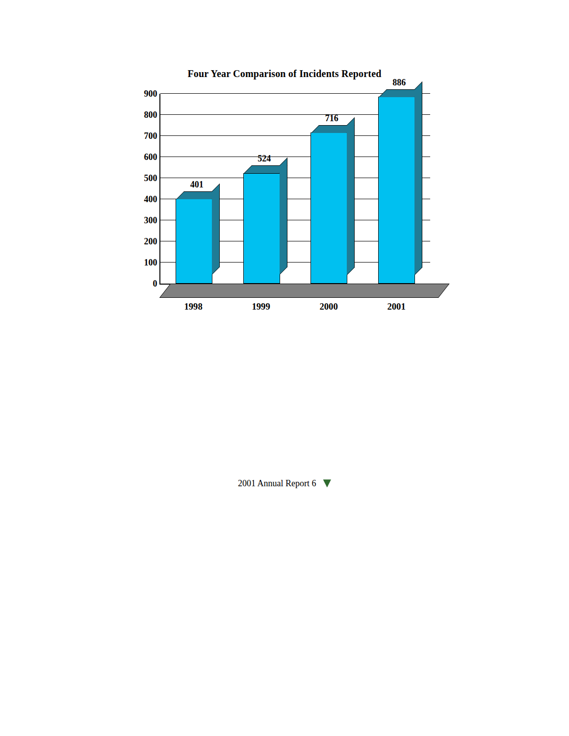Four Year Comparison of Incidents Reported
900
800
700
600
500
400
300
200
100
0
401
524
716
886
1998 1999 2000 2001
2001 Annual Report 6